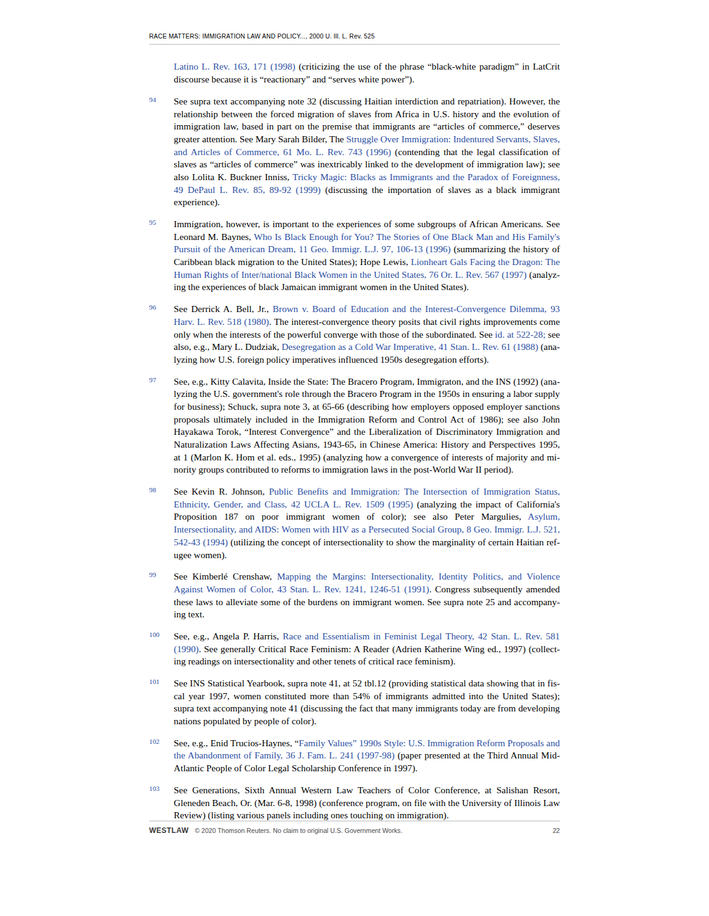RACE MATTERS: IMMIGRATION LAW AND POLICY..., 2000 U. Ill. L. Rev. 525
Latino L. Rev. 163, 171 (1998) (criticizing the use of the phrase “black-white paradigm” in LatCrit discourse because it is “reactionary” and “serves white power”).
94
See supra text accompanying note 32 (discussing Haitian interdiction and repatriation). However, the relationship between the forced migration of slaves from Africa in U.S. history and the evolution of immigration law, based in part on the premise that immigrants are “articles of commerce,” deserves greater attention. See Mary Sarah Bilder, The Struggle Over Immigration: Indentured Servants, Slaves, and Articles of Commerce, 61 Mo. L. Rev. 743 (1996) (contending that the legal classification of slaves as “articles of commerce” was inextricably linked to the development of immigration law); see also Lolita K. Buckner Inniss, Tricky Magic: Blacks as Immigrants and the Paradox of Foreignness, 49 DePaul L. Rev. 85, 89-92 (1999) (discussing the importation of slaves as a black immigrant experience).
95
Immigration, however, is important to the experiences of some subgroups of African Americans. See Leonard M. Baynes, Who Is Black Enough for You? The Stories of One Black Man and His Family's Pursuit of the American Dream, 11 Geo. Immigr. L.J. 97, 106-13 (1996) (summarizing the history of Caribbean black migration to the United States); Hope Lewis, Lionheart Gals Facing the Dragon: The Human Rights of Inter/national Black Women in the United States, 76 Or. L. Rev. 567 (1997) (analyzing the experiences of black Jamaican immigrant women in the United States).
96
See Derrick A. Bell, Jr., Brown v. Board of Education and the Interest-Convergence Dilemma, 93 Harv. L. Rev. 518 (1980). The interest-convergence theory posits that civil rights improvements come only when the interests of the powerful converge with those of the subordinated. See id. at 522-28; see also, e.g., Mary L. Dudziak, Desegregation as a Cold War Imperative, 41 Stan. L. Rev. 61 (1988) (analyzing how U.S. foreign policy imperatives influenced 1950s desegregation efforts).
97
See, e.g., Kitty Calavita, Inside the State: The Bracero Program, Immigraton, and the INS (1992) (analyzing the U.S. government's role through the Bracero Program in the 1950s in ensuring a labor supply for business); Schuck, supra note 3, at 65-66 (describing how employers opposed employer sanctions proposals ultimately included in the Immigration Reform and Control Act of 1986); see also John Hayakawa Torok, “Interest Convergence” and the Liberalization of Discriminatory Immigration and Naturalization Laws Affecting Asians, 1943-65, in Chinese America: History and Perspectives 1995, at 1 (Marlon K. Hom et al. eds., 1995) (analyzing how a convergence of interests of majority and minority groups contributed to reforms to immigration laws in the post-World War II period).
98
See Kevin R. Johnson, Public Benefits and Immigration: The Intersection of Immigration Status, Ethnicity, Gender, and Class, 42 UCLA L. Rev. 1509 (1995) (analyzing the impact of California's Proposition 187 on poor immigrant women of color); see also Peter Margulies, Asylum, Intersectionality, and AIDS: Women with HIV as a Persecuted Social Group, 8 Geo. Immigr. L.J. 521, 542-43 (1994) (utilizing the concept of intersectionality to show the marginality of certain Haitian refugee women).
99
See Kimberlé Crenshaw, Mapping the Margins: Intersectionality, Identity Politics, and Violence Against Women of Color, 43 Stan. L. Rev. 1241, 1246-51 (1991). Congress subsequently amended these laws to alleviate some of the burdens on immigrant women. See supra note 25 and accompanying text.
100
See, e.g., Angela P. Harris, Race and Essentialism in Feminist Legal Theory, 42 Stan. L. Rev. 581 (1990). See generally Critical Race Feminism: A Reader (Adrien Katherine Wing ed., 1997) (collecting readings on intersectionality and other tenets of critical race feminism).
101
See INS Statistical Yearbook, supra note 41, at 52 tbl.12 (providing statistical data showing that in fiscal year 1997, women constituted more than 54% of immigrants admitted into the United States); supra text accompanying note 41 (discussing the fact that many immigrants today are from developing nations populated by people of color).
102
See, e.g., Enid Trucios-Haynes, “Family Values” 1990s Style: U.S. Immigration Reform Proposals and the Abandonment of Family, 36 J. Fam. L. 241 (1997-98) (paper presented at the Third Annual Mid-Atlantic People of Color Legal Scholarship Conference in 1997).
103
See Generations, Sixth Annual Western Law Teachers of Color Conference, at Salishan Resort, Gleneden Beach, Or. (Mar. 6-8, 1998) (conference program, on file with the University of Illinois Law Review) (listing various panels including ones touching on immigration).
WESTLAW © 2020 Thomson Reuters. No claim to original U.S. Government Works. 22